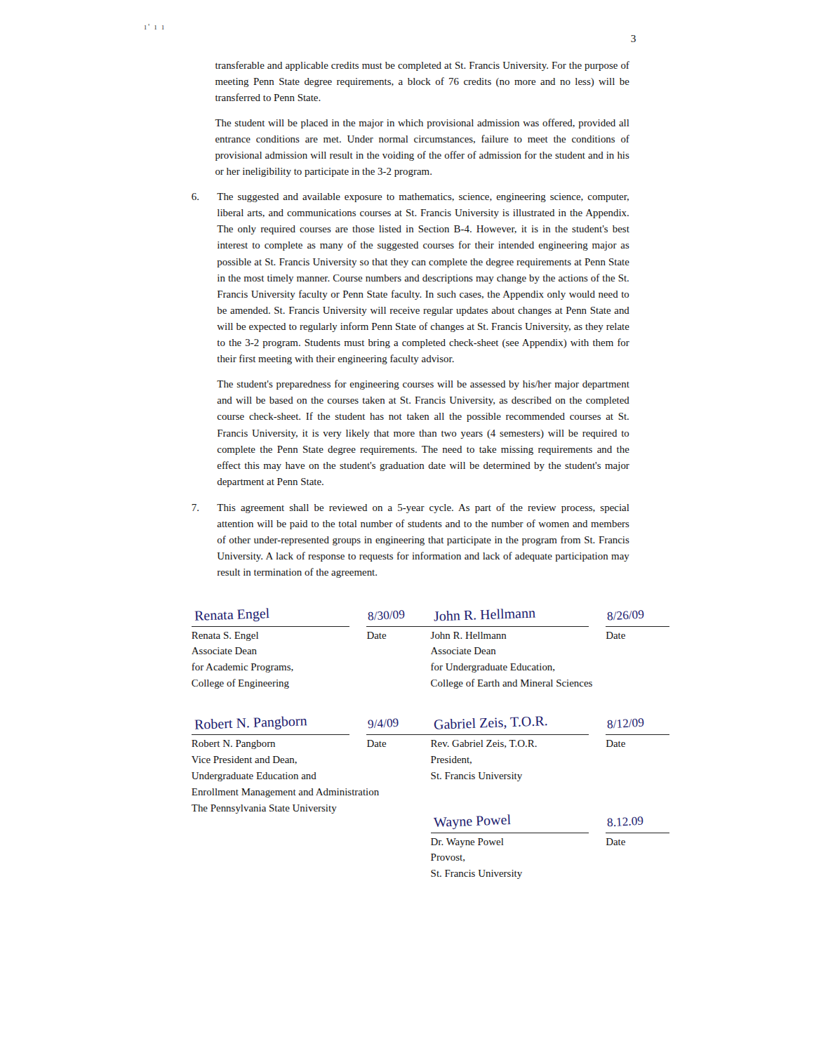ı' ı ı
3
transferable and applicable credits must be completed at St. Francis University. For the purpose of meeting Penn State degree requirements, a block of 76 credits (no more and no less) will be transferred to Penn State.
The student will be placed in the major in which provisional admission was offered, provided all entrance conditions are met. Under normal circumstances, failure to meet the conditions of provisional admission will result in the voiding of the offer of admission for the student and in his or her ineligibility to participate in the 3-2 program.
6.
The suggested and available exposure to mathematics, science, engineering science, computer, liberal arts, and communications courses at St. Francis University is illustrated in the Appendix. The only required courses are those listed in Section B-4. However, it is in the student's best interest to complete as many of the suggested courses for their intended engineering major as possible at St. Francis University so that they can complete the degree requirements at Penn State in the most timely manner. Course numbers and descriptions may change by the actions of the St. Francis University faculty or Penn State faculty. In such cases, the Appendix only would need to be amended. St. Francis University will receive regular updates about changes at Penn State and will be expected to regularly inform Penn State of changes at St. Francis University, as they relate to the 3-2 program. Students must bring a completed check-sheet (see Appendix) with them for their first meeting with their engineering faculty advisor.
The student's preparedness for engineering courses will be assessed by his/her major department and will be based on the courses taken at St. Francis University, as described on the completed course check-sheet. If the student has not taken all the possible recommended courses at St. Francis University, it is very likely that more than two years (4 semesters) will be required to complete the Penn State degree requirements. The need to take missing requirements and the effect this may have on the student's graduation date will be determined by the student's major department at Penn State.
7.
This agreement shall be reviewed on a 5-year cycle. As part of the review process, special attention will be paid to the total number of students and to the number of women and members of other under-represented groups in engineering that participate in the program from St. Francis University. A lack of response to requests for information and lack of adequate participation may result in termination of the agreement.
| Renata Engel 8/30/09 Renata S. Engel Date Associate Dean for Academic Programs, College of Engineering Robert N. Pangborn 9/4/09 Robert N. Pangborn Date Vice President and Dean, Undergraduate Education and Enrollment Management and Administration The Pennsylvania State University | John R. Hellmann 8/26/09 John R. Hellmann Date Associate Dean for Undergraduate Education, College of Earth and Mineral Sciences Gabriel Zeis, T.O.R. 8/12/09 Rev. Gabriel Zeis, T.O.R. Date President, St. Francis University Wayne Powel 8.12.09 Dr. Wayne Powel Date Provost, St. Francis University |